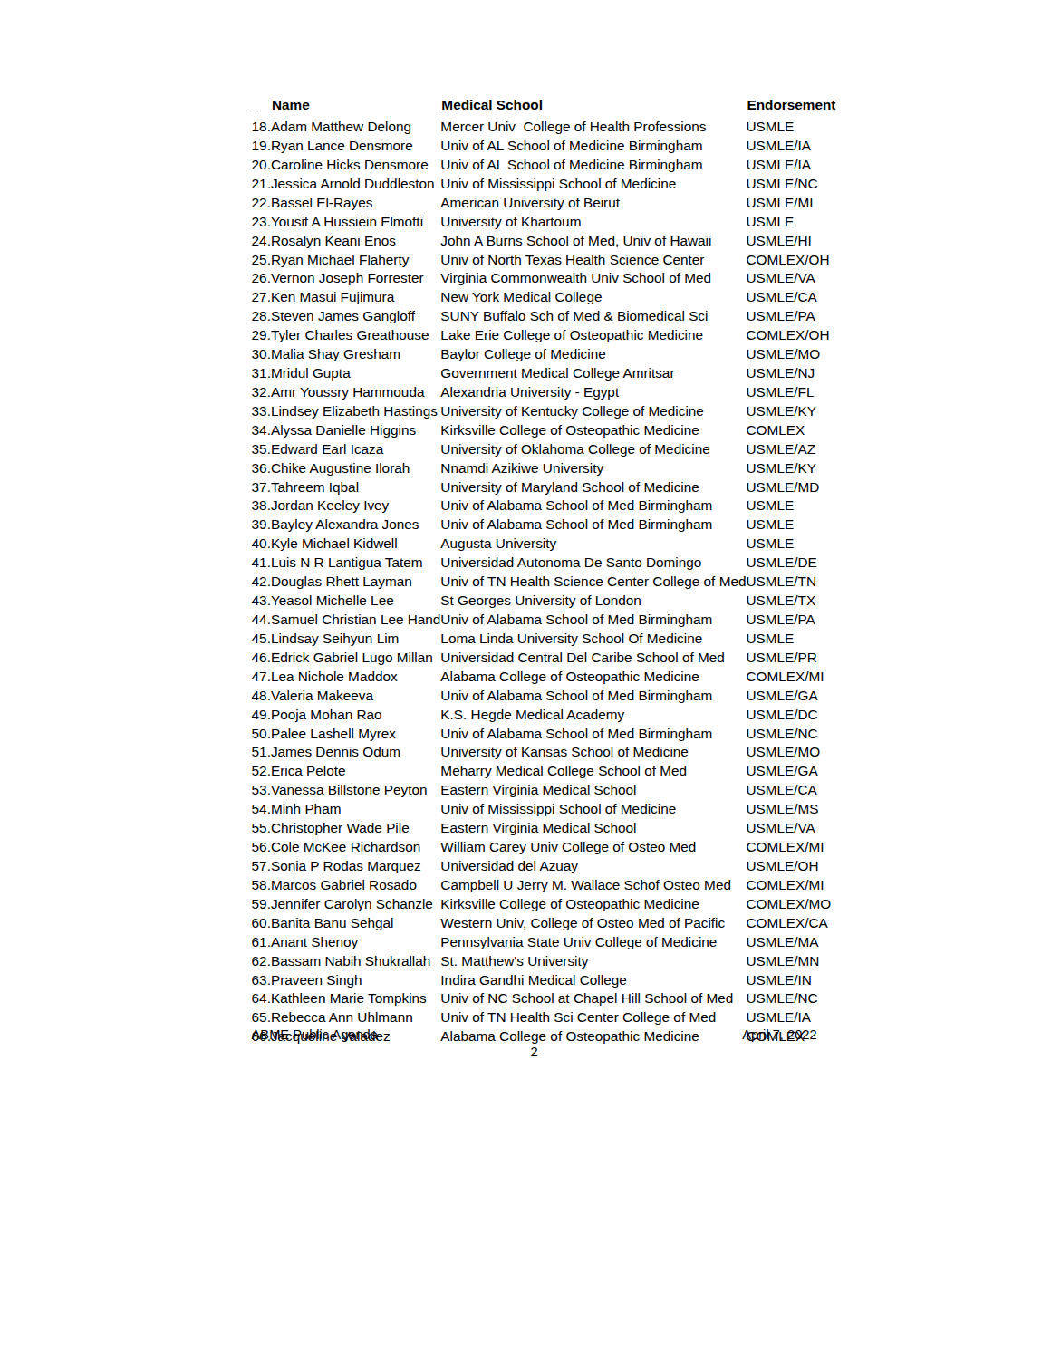| | Name | Medical School | Endorsement |
| --- | --- | --- | --- |
| 18. | Adam Matthew Delong | Mercer Univ College of Health Professions | USMLE |
| 19. | Ryan Lance Densmore | Univ of AL School of Medicine Birmingham | USMLE/IA |
| 20. | Caroline Hicks Densmore | Univ of AL School of Medicine Birmingham | USMLE/IA |
| 21. | Jessica Arnold Duddleston | Univ of Mississippi School of Medicine | USMLE/NC |
| 22. | Bassel El-Rayes | American University of Beirut | USMLE/MI |
| 23. | Yousif A Hussiein Elmofti | University of Khartoum | USMLE |
| 24. | Rosalyn Keani Enos | John A Burns School of Med, Univ of Hawaii | USMLE/HI |
| 25. | Ryan Michael Flaherty | Univ of North Texas Health Science Center | COMLEX/OH |
| 26. | Vernon Joseph Forrester | Virginia Commonwealth Univ School of Med | USMLE/VA |
| 27. | Ken Masui Fujimura | New York Medical College | USMLE/CA |
| 28. | Steven James Gangloff | SUNY Buffalo Sch of Med & Biomedical Sci | USMLE/PA |
| 29. | Tyler Charles Greathouse | Lake Erie College of Osteopathic Medicine | COMLEX/OH |
| 30. | Malia Shay Gresham | Baylor College of Medicine | USMLE/MO |
| 31. | Mridul Gupta | Government Medical College Amritsar | USMLE/NJ |
| 32. | Amr Youssry Hammouda | Alexandria University - Egypt | USMLE/FL |
| 33. | Lindsey Elizabeth Hastings | University of Kentucky College of Medicine | USMLE/KY |
| 34. | Alyssa Danielle Higgins | Kirksville College of Osteopathic Medicine | COMLEX |
| 35. | Edward Earl Icaza | University of Oklahoma College of Medicine | USMLE/AZ |
| 36. | Chike Augustine Ilorah | Nnamdi Azikiwe University | USMLE/KY |
| 37. | Tahreem Iqbal | University of Maryland School of Medicine | USMLE/MD |
| 38. | Jordan Keeley Ivey | Univ of Alabama School of Med Birmingham | USMLE |
| 39. | Bayley Alexandra Jones | Univ of Alabama School of Med Birmingham | USMLE |
| 40. | Kyle Michael Kidwell | Augusta University | USMLE |
| 41. | Luis N R Lantigua Tatem | Universidad Autonoma De Santo Domingo | USMLE/DE |
| 42. | Douglas Rhett Layman | Univ of TN Health Science Center College of Med | USMLE/TN |
| 43. | Yeasol Michelle Lee | St Georges University of London | USMLE/TX |
| 44. | Samuel Christian Lee Hand | Univ of Alabama School of Med Birmingham | USMLE/PA |
| 45. | Lindsay Seihyun Lim | Loma Linda University School Of Medicine | USMLE |
| 46. | Edrick Gabriel Lugo Millan | Universidad Central Del Caribe School of Med | USMLE/PR |
| 47. | Lea Nichole Maddox | Alabama College of Osteopathic Medicine | COMLEX/MI |
| 48. | Valeria Makeeva | Univ of Alabama School of Med Birmingham | USMLE/GA |
| 49. | Pooja Mohan Rao | K.S. Hegde Medical Academy | USMLE/DC |
| 50. | Palee Lashell Myrex | Univ of Alabama School of Med Birmingham | USMLE/NC |
| 51. | James Dennis Odum | University of Kansas School of Medicine | USMLE/MO |
| 52. | Erica Pelote | Meharry Medical College School of Med | USMLE/GA |
| 53. | Vanessa Billstone Peyton | Eastern Virginia Medical School | USMLE/CA |
| 54. | Minh Pham | Univ of Mississippi School of Medicine | USMLE/MS |
| 55. | Christopher Wade Pile | Eastern Virginia Medical School | USMLE/VA |
| 56. | Cole McKee Richardson | William Carey Univ College of Osteo Med | COMLEX/MI |
| 57. | Sonia P Rodas Marquez | Universidad del Azuay | USMLE/OH |
| 58. | Marcos Gabriel Rosado | Campbell U Jerry M. Wallace Schof Osteo Med | COMLEX/MI |
| 59. | Jennifer Carolyn Schanzle | Kirksville College of Osteopathic Medicine | COMLEX/MO |
| 60. | Banita Banu Sehgal | Western Univ, College of Osteo Med of Pacific | COMLEX/CA |
| 61. | Anant Shenoy | Pennsylvania State Univ College of Medicine | USMLE/MA |
| 62. | Bassam Nabih Shukrallah | St. Matthew's University | USMLE/MN |
| 63. | Praveen Singh | Indira Gandhi Medical College | USMLE/IN |
| 64. | Kathleen Marie Tompkins | Univ of NC School at Chapel Hill School of Med | USMLE/NC |
| 65. | Rebecca Ann Uhlmann | Univ of TN Health Sci Center College of Med | USMLE/IA |
| 66. | Jacqueline Valadez | Alabama College of Osteopathic Medicine | COMLEX |
ABME Public Agenda April 7, 2022
2